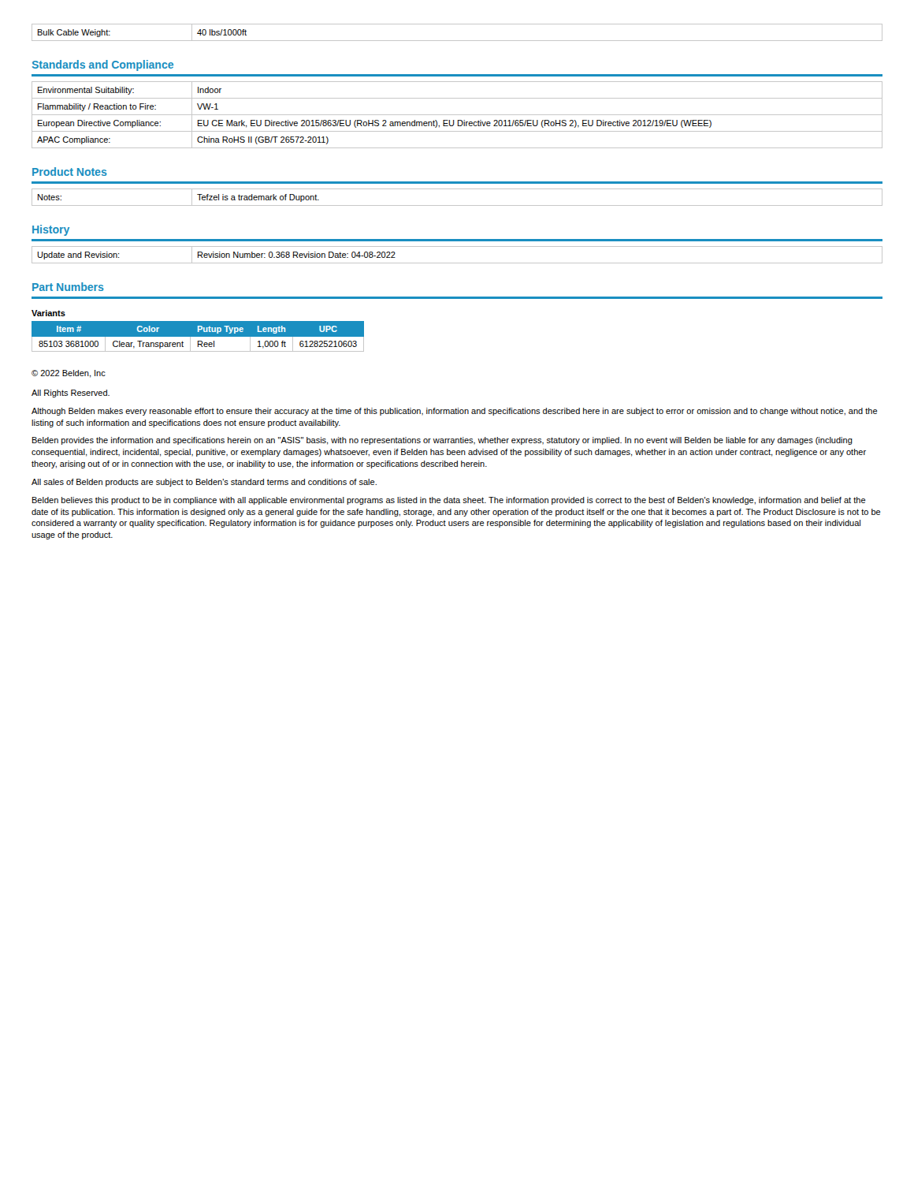| Bulk Cable Weight: | 40 lbs/1000ft |
Standards and Compliance
| Environmental Suitability: | Indoor |
| Flammability / Reaction to Fire: | VW-1 |
| European Directive Compliance: | EU CE Mark, EU Directive 2015/863/EU (RoHS 2 amendment), EU Directive 2011/65/EU (RoHS 2), EU Directive 2012/19/EU (WEEE) |
| APAC Compliance: | China RoHS II (GB/T 26572-2011) |
Product Notes
| Notes: | Tefzel is a trademark of Dupont. |
History
| Update and Revision: | Revision Number: 0.368 Revision Date: 04-08-2022 |
Part Numbers
Variants
| Item # | Color | Putup Type | Length | UPC |
| --- | --- | --- | --- | --- |
| 85103 3681000 | Clear, Transparent | Reel | 1,000 ft | 612825210603 |
© 2022 Belden, Inc
All Rights Reserved.
Although Belden makes every reasonable effort to ensure their accuracy at the time of this publication, information and specifications described here in are subject to error or omission and to change without notice, and the listing of such information and specifications does not ensure product availability.
Belden provides the information and specifications herein on an "ASIS" basis, with no representations or warranties, whether express, statutory or implied. In no event will Belden be liable for any damages (including consequential, indirect, incidental, special, punitive, or exemplary damages) whatsoever, even if Belden has been advised of the possibility of such damages, whether in an action under contract, negligence or any other theory, arising out of or in connection with the use, or inability to use, the information or specifications described herein.
All sales of Belden products are subject to Belden's standard terms and conditions of sale.
Belden believes this product to be in compliance with all applicable environmental programs as listed in the data sheet. The information provided is correct to the best of Belden's knowledge, information and belief at the date of its publication. This information is designed only as a general guide for the safe handling, storage, and any other operation of the product itself or the one that it becomes a part of. The Product Disclosure is not to be considered a warranty or quality specification. Regulatory information is for guidance purposes only. Product users are responsible for determining the applicability of legislation and regulations based on their individual usage of the product.